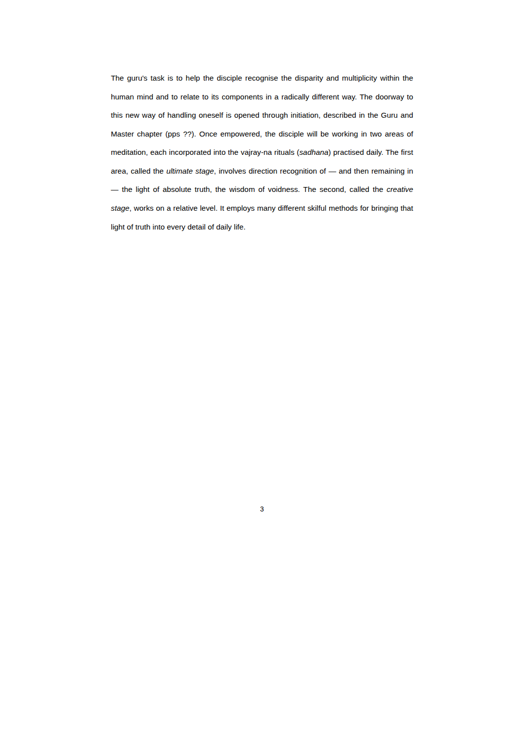The guru's task is to help the disciple recognise the disparity and multiplicity within the human mind and to relate to its components in a radically different way. The doorway to this new way of handling oneself is opened through initiation, described in the Guru and Master chapter (pps ??). Once empowered, the disciple will be working in two areas of meditation, each incorporated into the vajray‐na rituals (sadhana) practised daily. The first area, called the ultimate stage, involves direction recognition of — and then remaining in — the light of absolute truth, the wisdom of voidness. The second, called the creative stage, works on a relative level. It employs many different skilful methods for bringing that light of truth into every detail of daily life.
3